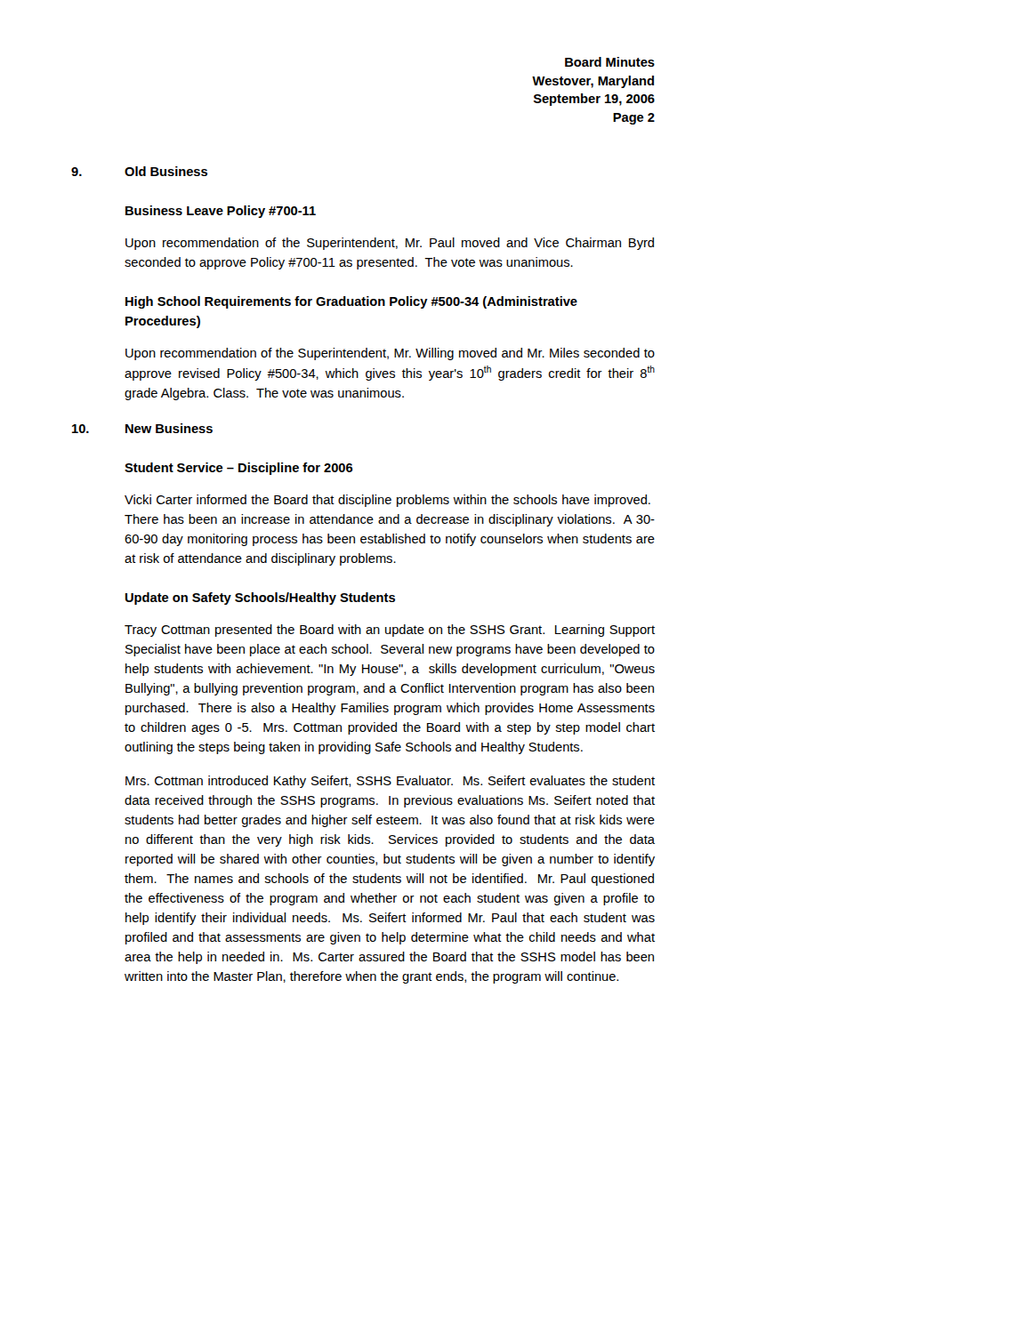Board Minutes
Westover, Maryland
September 19, 2006
Page 2
9. Old Business
Business Leave Policy #700-11
Upon recommendation of the Superintendent, Mr. Paul moved and Vice Chairman Byrd seconded to approve Policy #700-11 as presented. The vote was unanimous.
High School Requirements for Graduation Policy #500-34 (Administrative Procedures)
Upon recommendation of the Superintendent, Mr. Willing moved and Mr. Miles seconded to approve revised Policy #500-34, which gives this year's 10th graders credit for their 8th grade Algebra. Class. The vote was unanimous.
10. New Business
Student Service – Discipline for 2006
Vicki Carter informed the Board that discipline problems within the schools have improved. There has been an increase in attendance and a decrease in disciplinary violations. A 30-60-90 day monitoring process has been established to notify counselors when students are at risk of attendance and disciplinary problems.
Update on Safety Schools/Healthy Students
Tracy Cottman presented the Board with an update on the SSHS Grant. Learning Support Specialist have been place at each school. Several new programs have been developed to help students with achievement. "In My House", a skills development curriculum, "Oweus Bullying", a bullying prevention program, and a Conflict Intervention program has also been purchased. There is also a Healthy Families program which provides Home Assessments to children ages 0 -5. Mrs. Cottman provided the Board with a step by step model chart outlining the steps being taken in providing Safe Schools and Healthy Students.
Mrs. Cottman introduced Kathy Seifert, SSHS Evaluator. Ms. Seifert evaluates the student data received through the SSHS programs. In previous evaluations Ms. Seifert noted that students had better grades and higher self esteem. It was also found that at risk kids were no different than the very high risk kids. Services provided to students and the data reported will be shared with other counties, but students will be given a number to identify them. The names and schools of the students will not be identified. Mr. Paul questioned the effectiveness of the program and whether or not each student was given a profile to help identify their individual needs. Ms. Seifert informed Mr. Paul that each student was profiled and that assessments are given to help determine what the child needs and what area the help in needed in. Ms. Carter assured the Board that the SSHS model has been written into the Master Plan, therefore when the grant ends, the program will continue.